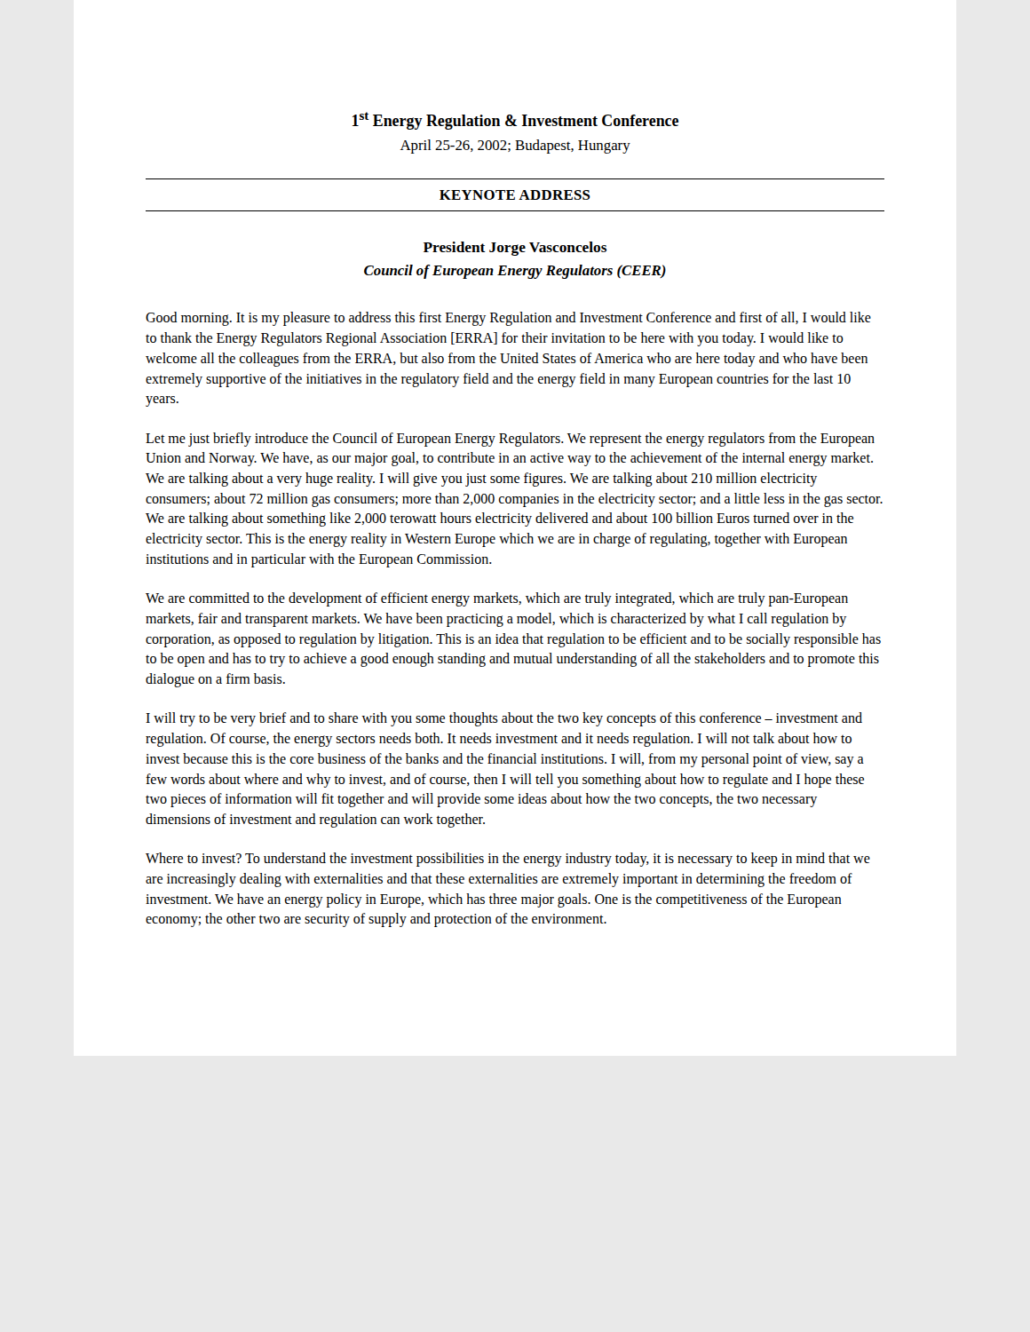1st Energy Regulation & Investment Conference
April 25-26, 2002; Budapest, Hungary
KEYNOTE ADDRESS
President Jorge Vasconcelos
Council of European Energy Regulators (CEER)
Good morning. It is my pleasure to address this first Energy Regulation and Investment Conference and first of all, I would like to thank the Energy Regulators Regional Association [ERRA] for their invitation to be here with you today. I would like to welcome all the colleagues from the ERRA, but also from the United States of America who are here today and who have been extremely supportive of the initiatives in the regulatory field and the energy field in many European countries for the last 10 years.
Let me just briefly introduce the Council of European Energy Regulators. We represent the energy regulators from the European Union and Norway. We have, as our major goal, to contribute in an active way to the achievement of the internal energy market. We are talking about a very huge reality. I will give you just some figures. We are talking about 210 million electricity consumers; about 72 million gas consumers; more than 2,000 companies in the electricity sector; and a little less in the gas sector. We are talking about something like 2,000 terowatt hours electricity delivered and about 100 billion Euros turned over in the electricity sector. This is the energy reality in Western Europe which we are in charge of regulating, together with European institutions and in particular with the European Commission.
We are committed to the development of efficient energy markets, which are truly integrated, which are truly pan-European markets, fair and transparent markets. We have been practicing a model, which is characterized by what I call regulation by corporation, as opposed to regulation by litigation. This is an idea that regulation to be efficient and to be socially responsible has to be open and has to try to achieve a good enough standing and mutual understanding of all the stakeholders and to promote this dialogue on a firm basis.
I will try to be very brief and to share with you some thoughts about the two key concepts of this conference – investment and regulation. Of course, the energy sectors needs both. It needs investment and it needs regulation. I will not talk about how to invest because this is the core business of the banks and the financial institutions. I will, from my personal point of view, say a few words about where and why to invest, and of course, then I will tell you something about how to regulate and I hope these two pieces of information will fit together and will provide some ideas about how the two concepts, the two necessary dimensions of investment and regulation can work together.
Where to invest? To understand the investment possibilities in the energy industry today, it is necessary to keep in mind that we are increasingly dealing with externalities and that these externalities are extremely important in determining the freedom of investment. We have an energy policy in Europe, which has three major goals. One is the competitiveness of the European economy; the other two are security of supply and protection of the environment.